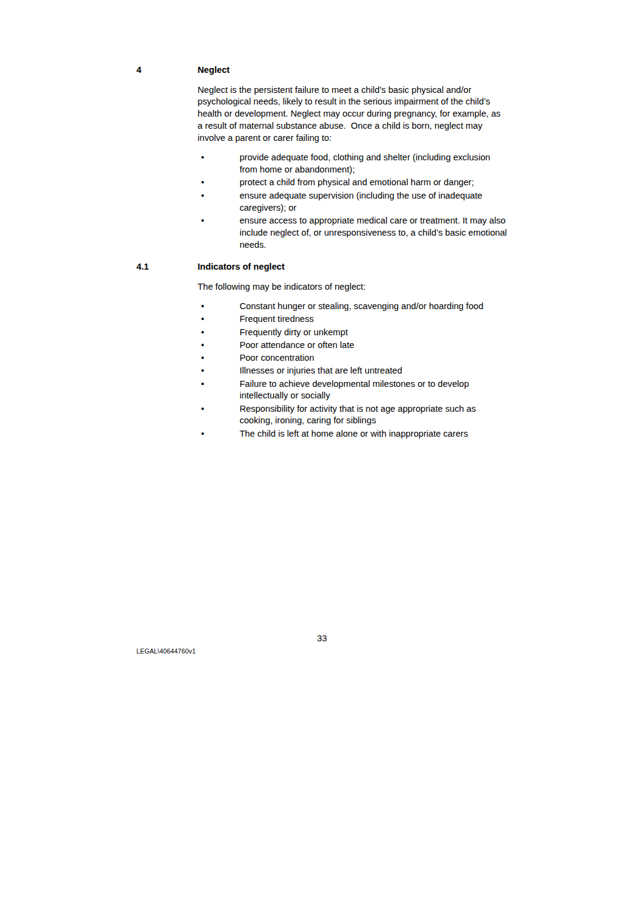4
Neglect
Neglect is the persistent failure to meet a child’s basic physical and/or psychological needs, likely to result in the serious impairment of the child’s health or development. Neglect may occur during pregnancy, for example, as a result of maternal substance abuse. Once a child is born, neglect may involve a parent or carer failing to:
provide adequate food, clothing and shelter (including exclusion from home or abandonment);
protect a child from physical and emotional harm or danger;
ensure adequate supervision (including the use of inadequate caregivers); or
ensure access to appropriate medical care or treatment. It may also include neglect of, or unresponsiveness to, a child’s basic emotional needs.
4.1
Indicators of neglect
The following may be indicators of neglect:
Constant hunger or stealing, scavenging and/or hoarding food
Frequent tiredness
Frequently dirty or unkempt
Poor attendance or often late
Poor concentration
Illnesses or injuries that are left untreated
Failure to achieve developmental milestones or to develop intellectually or socially
Responsibility for activity that is not age appropriate such as cooking, ironing, caring for siblings
The child is left at home alone or with inappropriate carers
33
LEGAL\40644760v1